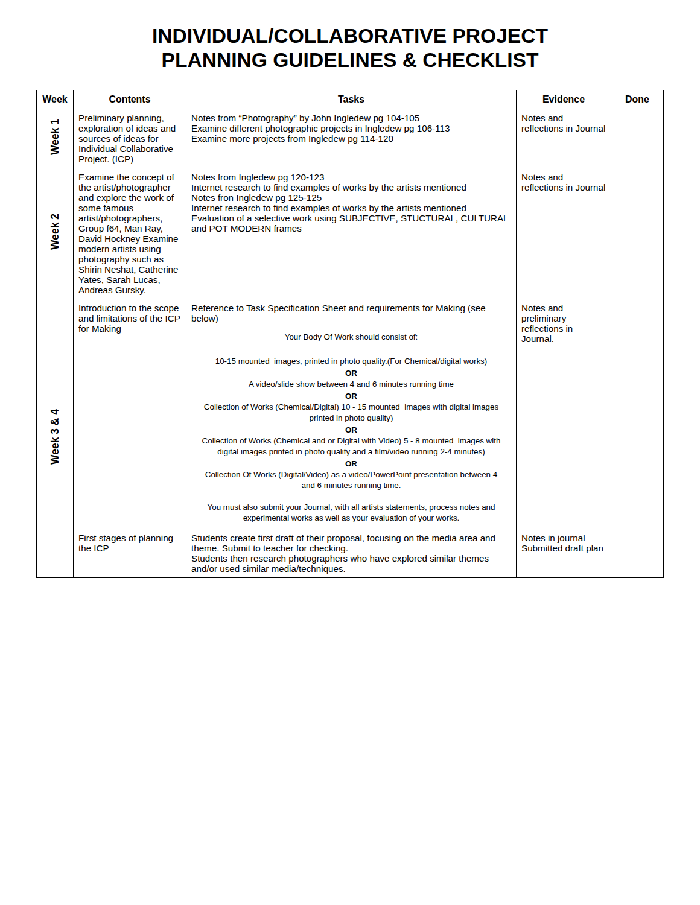INDIVIDUAL/COLLABORATIVE PROJECT
PLANNING GUIDELINES & CHECKLIST
| Week | Contents | Tasks | Evidence | Done |
| --- | --- | --- | --- | --- |
| Week 1 | Preliminary planning, exploration of ideas and sources of ideas for Individual Collaborative Project. (ICP) | Notes from “Photography” by John Ingledew pg 104-105 Examine different photographic projects in Ingledew pg 106-113 Examine more projects from Ingledew pg 114-120 | Notes and reflections in Journal | |
| Week 2 | Examine the concept of the artist/photographer and explore the work of some famous artist/photographers, Group f64, Man Ray, David Hockney Examine modern artists using photography such as Shirin Neshat, Catherine Yates, Sarah Lucas, Andreas Gursky. | Notes from Ingledew pg 120-123 Internet research to find examples of works by the artists mentioned Notes fron Ingledew pg 125-125 Internet research to find examples of works by the artists mentioned Evaluation of a selective work using SUBJECTIVE, STUCTURAL, CULTURAL and POT MODERN frames | Notes and reflections in Journal | |
| Week 3 & 4 | Introduction to the scope and limitations of the ICP for Making | Reference to Task Specification Sheet and requirements for Making (see below) Your Body Of Work should consist of: 10-15 mounted images, printed in photo quality.(For Chemical/digital works) OR A video/slide show between 4 and 6 minutes running time OR Collection of Works (Chemical/Digital) 10 - 15 mounted images with digital images printed in photo quality) OR Collection of Works (Chemical and or Digital with Video) 5 - 8 mounted images with digital images printed in photo quality and a film/video running 2-4 minutes) OR Collection Of Works (Digital/Video) as a video/PowerPoint presentation between 4 and 6 minutes running time. You must also submit your Journal, with all artists statements, process notes and experimental works as well as your evaluation of your works. | Notes and preliminary reflections in Journal. | |
| First stages of planning the ICP | Students create first draft of their proposal, focusing on the media area and theme. Submit to teacher for checking. Students then research photographers who have explored similar themes and/or used similar media/techniques. | Notes in journal Submitted draft plan | |